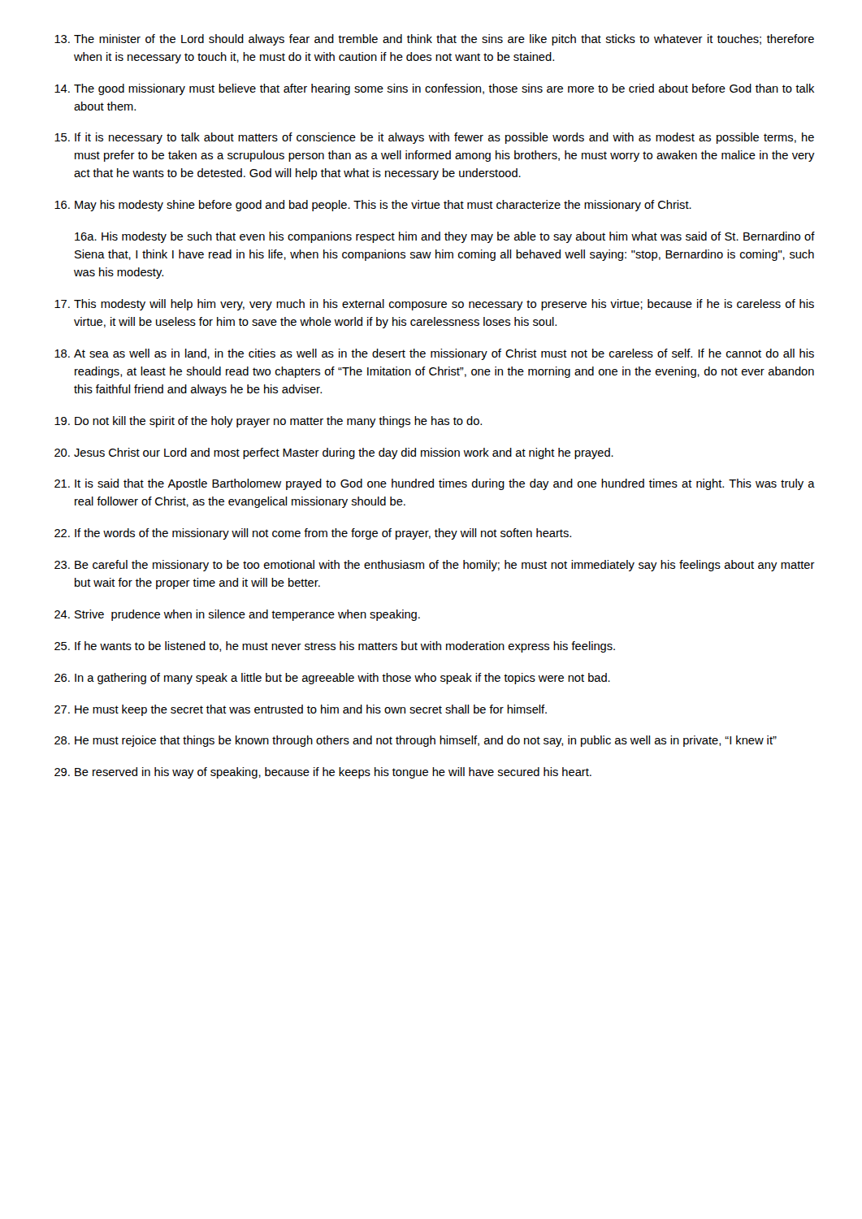The minister of the Lord should always fear and tremble and think that the sins are like pitch that sticks to whatever it touches; therefore when it is necessary to touch it, he must do it with caution if he does not want to be stained.
The good missionary must believe that after hearing some sins in confession, those sins are more to be cried about before God than to talk about them.
If it is necessary to talk about matters of conscience be it always with fewer as possible words and with as modest as possible terms, he must prefer to be taken as a scrupulous person than as a well informed among his brothers, he must worry to awaken the malice in the very act that he wants to be detested. God will help that what is necessary be understood.
May his modesty shine before good and bad people. This is the virtue that must characterize the missionary of Christ.
16a. His modesty be such that even his companions respect him and they may be able to say about him what was said of St. Bernardino of Siena that, I think I have read in his life, when his companions saw him coming all behaved well saying: "stop, Bernardino is coming", such was his modesty.
This modesty will help him very, very much in his external composure so necessary to preserve his virtue; because if he is careless of his virtue, it will be useless for him to save the whole world if by his carelessness loses his soul.
At sea as well as in land, in the cities as well as in the desert the missionary of Christ must not be careless of self. If he cannot do all his readings, at least he should read two chapters of “The Imitation of Christ”, one in the morning and one in the evening, do not ever abandon this faithful friend and always he be his adviser.
Do not kill the spirit of the holy prayer no matter the many things he has to do.
Jesus Christ our Lord and most perfect Master during the day did mission work and at night he prayed.
It is said that the Apostle Bartholomew prayed to God one hundred times during the day and one hundred times at night. This was truly a real follower of Christ, as the evangelical missionary should be.
If the words of the missionary will not come from the forge of prayer, they will not soften hearts.
Be careful the missionary to be too emotional with the enthusiasm of the homily; he must not immediately say his feelings about any matter but wait for the proper time and it will be better.
Strive prudence when in silence and temperance when speaking.
If he wants to be listened to, he must never stress his matters but with moderation express his feelings.
In a gathering of many speak a little but be agreeable with those who speak if the topics were not bad.
He must keep the secret that was entrusted to him and his own secret shall be for himself.
He must rejoice that things be known through others and not through himself, and do not say, in public as well as in private, “I knew it”
Be reserved in his way of speaking, because if he keeps his tongue he will have secured his heart.